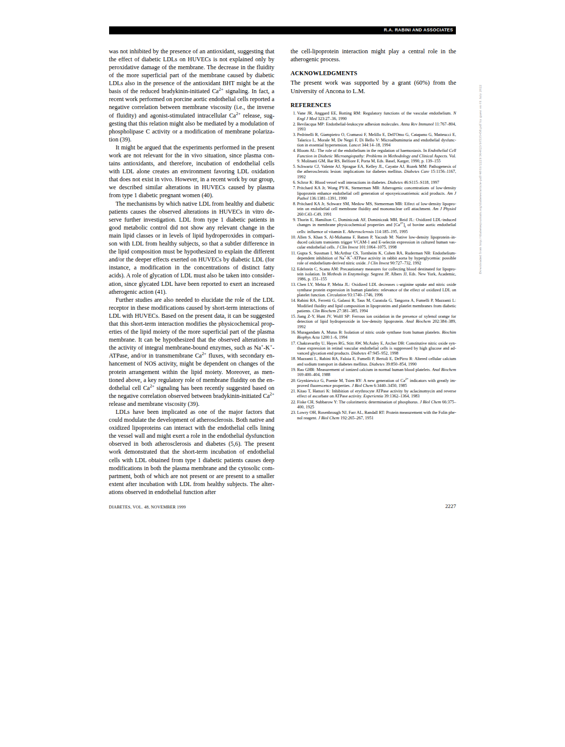R.A. Rabini and Associates
Downloaded from http://diabetesjournals.org/diabetes/article-pdf/48/11/2221/364023/10535458.pdf by guest on 01 July 2022
was not inhibited by the presence of an antioxidant, suggesting that the effect of diabetic LDLs on HUVECs is not explained only by peroxidative damage of the membrane. The decrease in the fluidity of the more superficial part of the membrane caused by diabetic LDLs also in the presence of the antioxidant BHT might be at the basis of the reduced bradykinin-initiated Ca2+ signaling. In fact, a recent work performed on porcine aortic endothelial cells reported a negative correlation between membrane viscosity (i.e., the inverse of fluidity) and agonist-stimulated intracellular Ca2+ release, suggesting that this relation might also be mediated by a modulation of phospholipase C activity or a modification of membrane polarization (39).
It might be argued that the experiments performed in the present work are not relevant for the in vivo situation, since plasma contains antioxidants, and therefore, incubation of endothelial cells with LDL alone creates an environment favoring LDL oxidation that does not exist in vivo. However, in a recent work by our group, we described similar alterations in HUVECs caused by plasma from type 1 diabetic pregnant women (40).
The mechanisms by which native LDL from healthy and diabetic patients causes the observed alterations in HUVECs in vitro deserve further investigation. LDL from type 1 diabetic patients in good metabolic control did not show any relevant change in the main lipid classes or in levels of lipid hydroperoxides in comparison with LDL from healthy subjects, so that a subtler difference in the lipid composition must be hypothesized to explain the different and/or the deeper effects exerted on HUVECs by diabetic LDL (for instance, a modification in the concentrations of distinct fatty acids). A role of glycation of LDL must also be taken into consideration, since glycated LDL have been reported to exert an increased atherogenic action (41).
Further studies are also needed to elucidate the role of the LDL receptor in these modifications caused by short-term interactions of LDL with HUVECs. Based on the present data, it can be suggested that this short-term interaction modifies the physicochemical properties of the lipid moiety of the more superficial part of the plasma membrane. It can be hypothesized that the observed alterations in the activity of integral membrane-bound enzymes, such as Na+-K+-ATPase, and/or in transmembrane Ca2+ fluxes, with secondary enhancement of NOS activity, might be dependent on changes of the protein arrangement within the lipid moiety. Moreover, as mentioned above, a key regulatory role of membrane fluidity on the endothelial cell Ca2+ signaling has been recently suggested based on the negative correlation observed between bradykinin-initiated Ca2+ release and membrane viscosity (39).
LDLs have been implicated as one of the major factors that could modulate the development of atherosclerosis. Both native and oxidized lipoproteins can interact with the endothelial cells lining the vessel wall and might exert a role in the endothelial dysfunction observed in both atherosclerosis and diabetes (5,6). The present work demonstrated that the short-term incubation of endothelial cells with LDL obtained from type 1 diabetic patients causes deep modifications in both the plasma membrane and the cytosolic compartment, both of which are not present or are present to a smaller extent after incubation with LDL from healthy subjects. The alterations observed in endothelial function after
the cell-lipoprotein interaction might play a central role in the atherogenic process.
Acknowledgments
The present work was supported by a grant (60%) from the University of Ancona to L.M.
References
Vane JR, Anggard EE, Botting RM: Regulatory functions of the vascular endothelium. N Engl J Med 323:27–36, 1990
Bevilacqua MP: Endothelial-leukocyte adhesion molecules. Annu Rev Immunol 11:767–804, 1993
Pedrinelli R, Giampietro O, Cramassi F, Melillo E, Dell'Omo G, Catapano G, Matteucci E, Talarico L, Morale M, De Negri F, Di Bello V: Microalbuminuria and endothelial dysfunction in essential hypertension. Lancet 344:14–18, 1994
Bloom AL: The role of the endothelium in the regulation of haemostasis. In Endothelial Cell Function in Diabetic Microangiopathy: Problems in Methodology and Clinical Aspects. Vol. 9. Molinatti GM, Bar RS, Belfiore F, Porta M, Eds. Basel, Karger, 1990, p. 139–155
Schwartz CJ, Valente AJ, Sprague EA, Kelley JL, Cayatte AJ, Rozek MM: Pathogenesis of the atherosclerotic lesion: implications for diabetes mellitus. Diabetes Care 15:1156–1167, 1992
Schror K: Blood vessel wall interactions in diabetes. Diabetes 46:S115–S118, 1997
Pritchard KA Jr, Wong PY-K, Stemerman MB: Atherogenic concentrations of low-density lipoprotein enhance endothelial cell generation of epoxyeicosatrienoic acid products. Am J Pathol 136:1381–1391, 1990
Pritchard KA Jr, Schwarz SM, Medow MS, Stemerman MB: Effect of low-density lipoprotein on endothelial cell membrane fluidity and mononuclear cell attachment. Am J Physiol 260:C43–C49, 1991
Thorin E, Hamilton C, Dominiczak AF, Dominiczak MH, Reid JL: Oxidized LDL-induced changes in membrane physicochemical properties and [Ca2+]i of bovine aortic endothelial cells: influence of vitamin E. Atherosclerosis 114:185–195, 1995
Allen S, Khan S, Al-Mohanna F, Batten P, Yacoub M: Native low-density lipoprotein–induced calcium transients trigger VCAM-1 and E-selectin expression in cultured human vascular endothelial cells. J Clin Invest 101:1064–1075, 1998
Gupta S, Sussman I, McArthur CS, Tornheim K, Cohen RA, Ruderman NB: Endothelium-dependent inhibition of Na+-K+-ATPase activity in rabbit aorta by hyperglycemia: possible role of endothelium-derived nitric oxide. J Clin Invest 90:727–732, 1992
Edelstein C, Scanu AM: Precautionary measures for collecting blood destinated for lipoprotein isolation. In Methods in Enzymology. Segrest JP, Albers JJ, Eds. New York, Academic, 1986, p. 151–155
Chen LY, Mehta P, Mehta JL: Oxidized LDL decreases l-arginine uptake and nitric oxide synthase protein expression in human platelets: relevance of the effect of oxidized LDL on platelet function. Circulation 93:1740–1746, 1996
Rabini RA, Ferretti G, Galassi R, Taus M, Curatola G, Tangorra A, Fumelli P, Mazzanti L: Modified fluidity and lipid composition in lipoproteins and platelet membranes from diabetic patients. Clin Biochem 27:381–385, 1994
Jiang Z-Y, Hunt JV, Wolff SP: Ferrous ion oxidation in the presence of xylenol orange for detection of lipid hydroperoxide in low-density lipoprotein. Anal Biochem 202:384–389, 1992
Muragandam A, Mutus B: Isolation of nitric oxide synthase from human platelets. Biochim Biophys Acta 1200:1–6, 1994
Chakravarthy U, Hayes RG, Stitt AW, McAuley E, Archer DB: Constitutive nitric oxide synthase expression in retinal vascular endothelial cells is suppressed by high glucose and advanced glycation end products. Diabetes 47:945–952, 1998
Mazzanti L, Rabini RA, Faloia E, Fumelli P, Bertoli E, DePirro R: Altered cellular calcium and sodium transport in diabetes mellitus. Diabetes 39:850–854, 1990
Rao GHR: Measurement of ionized calcium in normal human blood platelets. Anal Biochem 169:400–404, 1988
Grynkiewicz G, Poenie M, Tsien RY: A new generation of Ca2+ indicators with greatly improved fluorescence properties. J Biol Chem 6:3440–3450, 1985
Kitao T, Hattori K: Inhibition of erythrocyte ATPase activity by aclacinomycin and reverse effect of ascorbate on ATPase activity. Experientia 39:1362–1364, 1983
Fiske CH, Subbarow Y: The colorimetric determination of phosphorus. J Biol Chem 66:375–400, 1925
Lowry OH, Rosenbrough NJ, Farr AL, Randall RT: Protein measurement with the Folin phenol reagent. J Biol Chem 192:265–267, 1951
DIABETES, VOL. 48, NOVEMBER 1999
2227